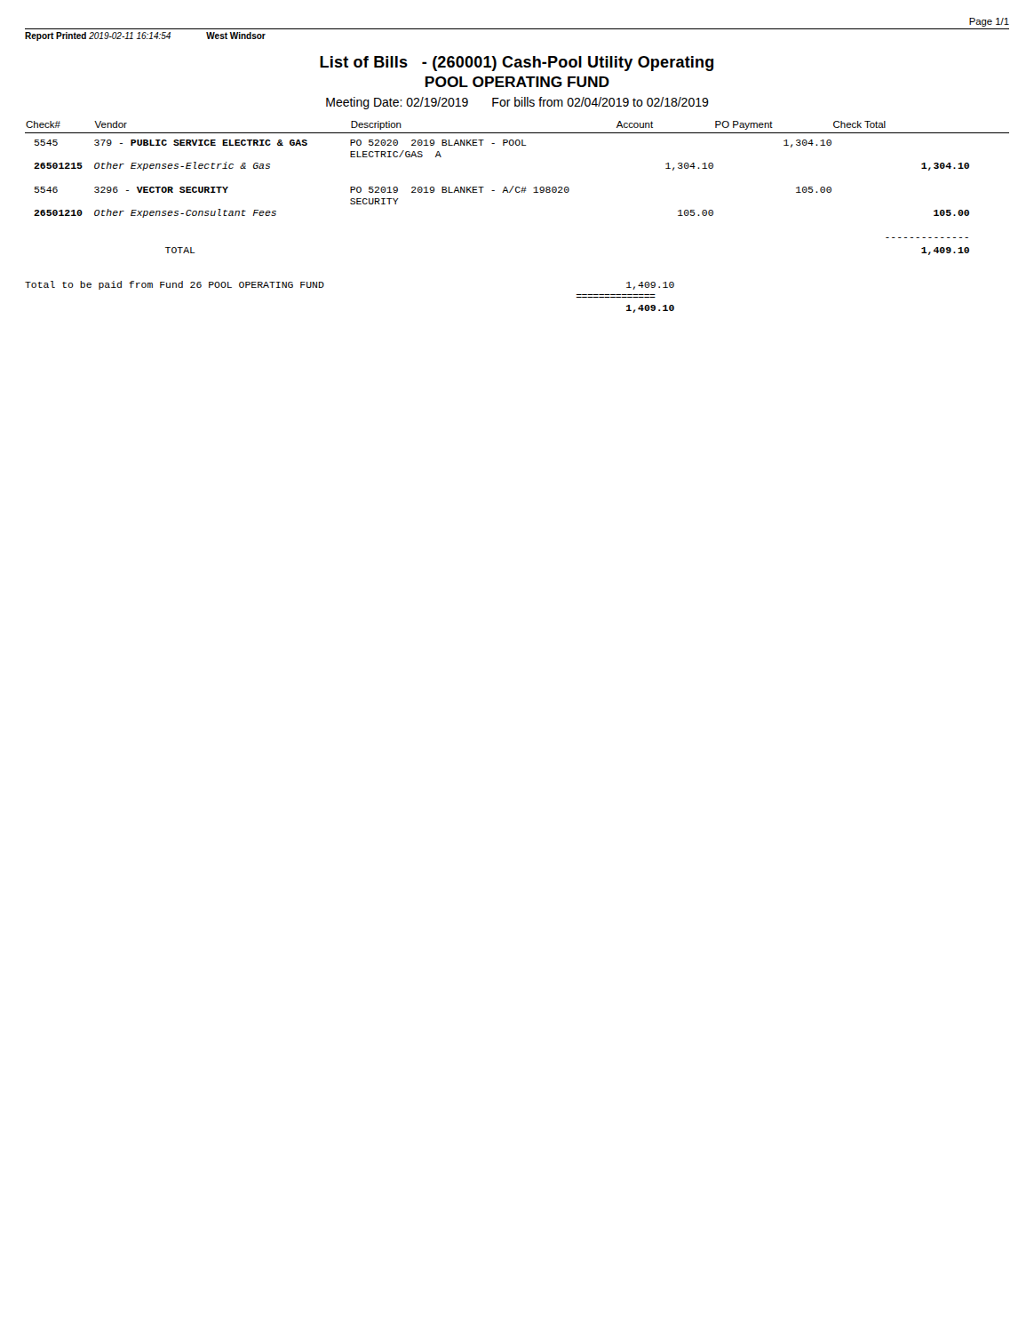Page 1/1
Report Printed 2019-02-11 16:14:54 West Windsor
List of Bills - (260001) Cash-Pool Utility Operating
POOL OPERATING FUND
Meeting Date: 02/19/2019 For bills from 02/04/2019 to 02/18/2019
| Check# | Vendor | Description | Account | PO Payment | Check Total | |
| --- | --- | --- | --- | --- | --- | --- |
| 5545 | 379 - PUBLIC SERVICE ELECTRIC & GAS | PO 52020 2019 BLANKET - POOL ELECTRIC/GAS A | | 1,304.10 | | |
| 26501215 | Other Expenses-Electric & Gas | | 1,304.10 | | 1,304.10 | |
| 5546 | 3296 - VECTOR SECURITY | PO 52019 2019 BLANKET - A/C# 198020 SECURITY | | 105.00 | | |
| 26501210 | Other Expenses-Consultant Fees | | 105.00 | | 105.00 | |
| | -------------- | |
| | TOTAL | | | | 1,409.10 | |
Total to be paid from Fund 26 POOL OPERATING FUND
1,409.10
==============
1,409.10